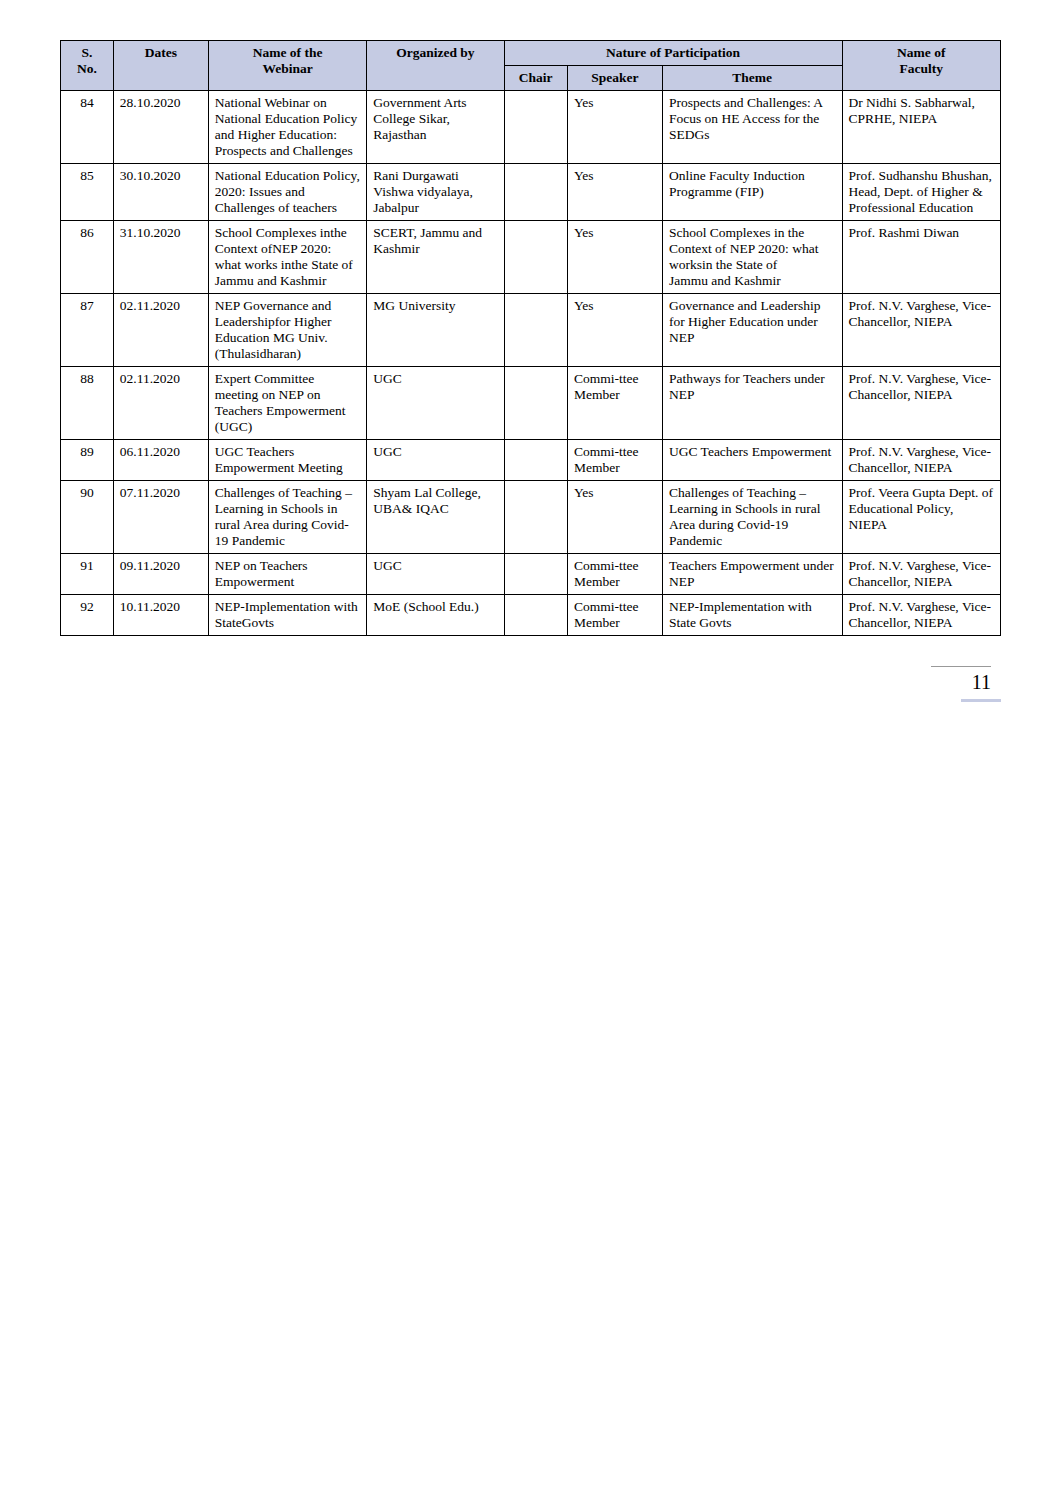| S. No. | Dates | Name of the Webinar | Organized by | Nature of Participation | Name of Faculty |
| --- | --- | --- | --- | --- | --- |
| Chair | Speaker | Theme |
| 84 | 28.10.2020 | National Webinar on National Education Policy and Higher Education: Prospects and Challenges | Government Arts College Sikar, Rajasthan | | Yes | Prospects and Challenges: A Focus on HE Access for the SEDGs | Dr Nidhi S. Sabharwal, CPRHE, NIEPA |
| 85 | 30.10.2020 | National Education Policy, 2020: Issues and Challenges of teachers | Rani Durgawati Vishwa vidyalaya, Jabalpur | | Yes | Online Faculty Induction Programme (FIP) | Prof. Sudhanshu Bhushan, Head, Dept. of Higher & Professional Education |
| 86 | 31.10.2020 | School Complexes inthe Context ofNEP 2020: what works inthe State of Jammu and Kashmir | SCERT, Jammu and Kashmir | | Yes | School Complexes in the Context of NEP 2020: what worksin the State of Jammu and Kashmir | Prof. Rashmi Diwan |
| 87 | 02.11.2020 | NEP Governance and Leadershipfor Higher Education MG Univ. (Thulasidharan) | MG University | | Yes | Governance and Leadership for Higher Education under NEP | Prof. N.V. Varghese, Vice-Chancellor, NIEPA |
| 88 | 02.11.2020 | Expert Committee meeting on NEP on Teachers Empowerment (UGC) | UGC | | Commi-ttee Member | Pathways for Teachers under NEP | Prof. N.V. Varghese, Vice-Chancellor, NIEPA |
| 89 | 06.11.2020 | UGC Teachers Empowerment Meeting | UGC | | Commi-ttee Member | UGC Teachers Empowerment | Prof. N.V. Varghese, Vice-Chancellor, NIEPA |
| 90 | 07.11.2020 | Challenges of Teaching – Learning in Schools in rural Area during Covid-19 Pandemic | Shyam Lal College, UBA& IQAC | | Yes | Challenges of Teaching – Learning in Schools in rural Area during Covid-19 Pandemic | Prof. Veera Gupta Dept. of Educational Policy, NIEPA |
| 91 | 09.11.2020 | NEP on Teachers Empowerment | UGC | | Commi-ttee Member | Teachers Empowerment under NEP | Prof. N.V. Varghese, Vice-Chancellor, NIEPA |
| 92 | 10.11.2020 | NEP-Implementation with StateGovts | MoE (School Edu.) | | Commi-ttee Member | NEP-Implementation with State Govts | Prof. N.V. Varghese, Vice-Chancellor, NIEPA |
11